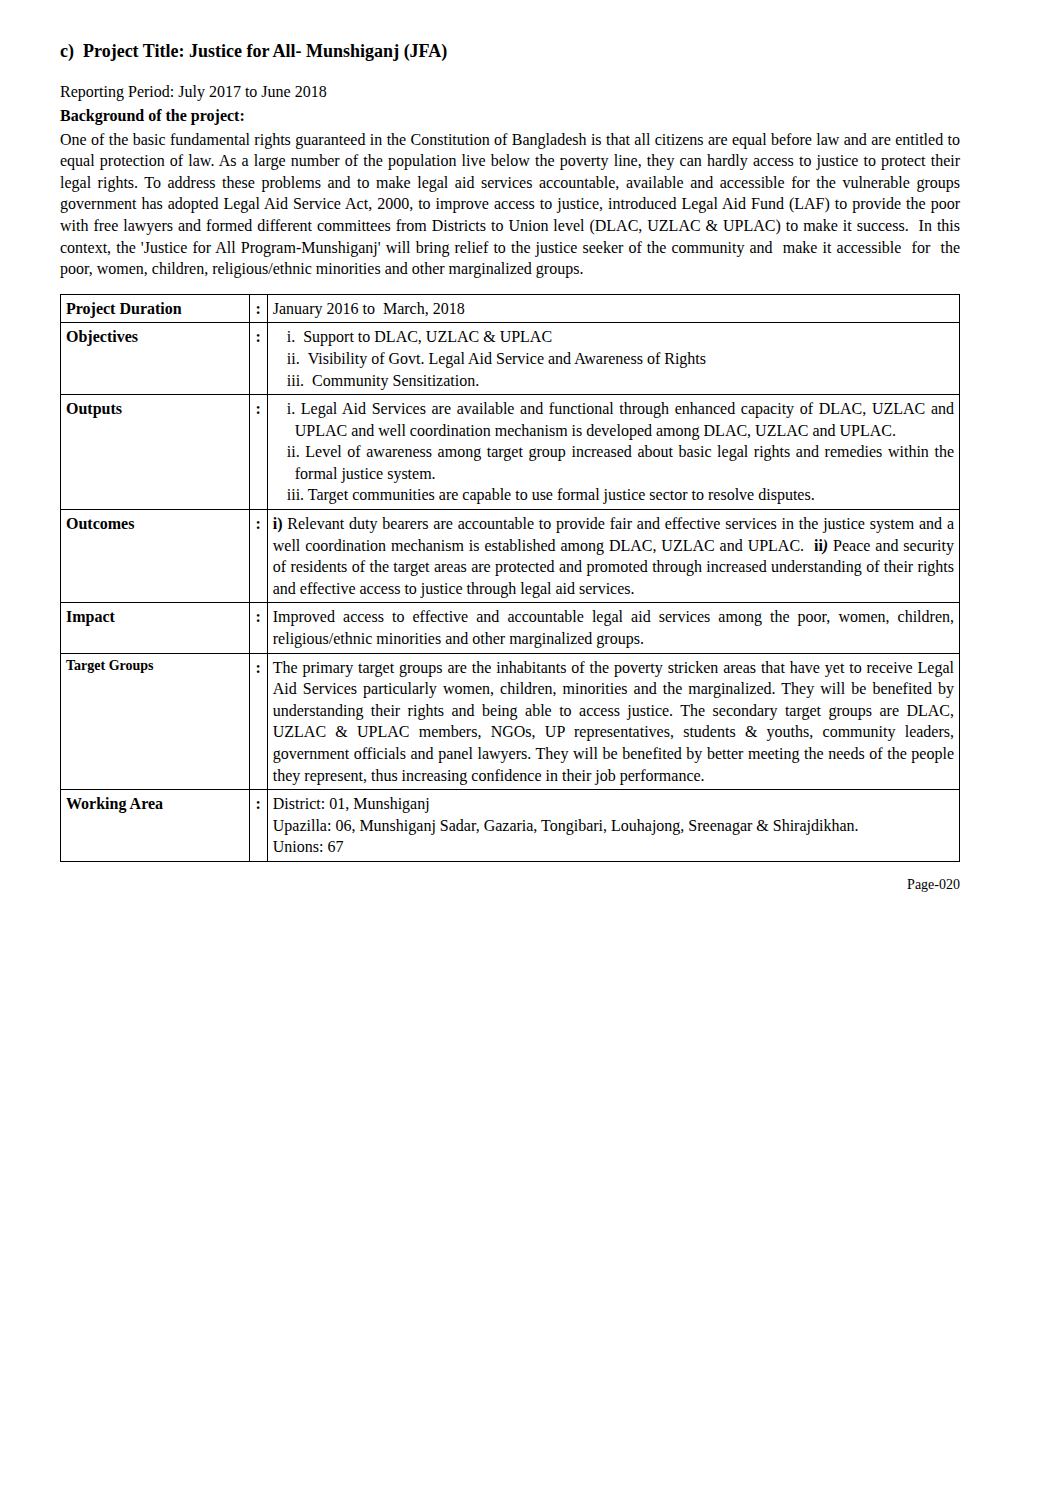c) Project Title: Justice for All- Munshiganj (JFA)
Reporting Period: July 2017 to June 2018
Background of the project:
One of the basic fundamental rights guaranteed in the Constitution of Bangladesh is that all citizens are equal before law and are entitled to equal protection of law. As a large number of the population live below the poverty line, they can hardly access to justice to protect their legal rights. To address these problems and to make legal aid services accountable, available and accessible for the vulnerable groups government has adopted Legal Aid Service Act, 2000, to improve access to justice, introduced Legal Aid Fund (LAF) to provide the poor with free lawyers and formed different committees from Districts to Union level (DLAC, UZLAC & UPLAC) to make it success. In this context, the 'Justice for All Program-Munshiganj' will bring relief to the justice seeker of the community and make it accessible for the poor, women, children, religious/ethnic minorities and other marginalized groups.
| Project Duration | : | January 2016 to March, 2018 |
| Objectives | : | i. Support to DLAC, UZLAC & UPLAC ii. Visibility of Govt. Legal Aid Service and Awareness of Rights iii. Community Sensitization. |
| Outputs | : | i. Legal Aid Services are available and functional through enhanced capacity of DLAC, UZLAC and UPLAC and well coordination mechanism is developed among DLAC, UZLAC and UPLAC. ii. Level of awareness among target group increased about basic legal rights and remedies within the formal justice system. iii. Target communities are capable to use formal justice sector to resolve disputes. |
| Outcomes | : | i) Relevant duty bearers are accountable to provide fair and effective services in the justice system and a well coordination mechanism is established among DLAC, UZLAC and UPLAC. ii ) Peace and security of residents of the target areas are protected and promoted through increased understanding of their rights and effective access to justice through legal aid services. |
| Impact | : | Improved access to effective and accountable legal aid services among the poor, women, children, religious/ethnic minorities and other marginalized groups. |
| Target Groups | : | The primary target groups are the inhabitants of the poverty stricken areas that have yet to receive Legal Aid Services particularly women, children, minorities and the marginalized. They will be benefited by understanding their rights and being able to access justice. The secondary target groups are DLAC, UZLAC & UPLAC members, NGOs, UP representatives, students & youths, community leaders, government officials and panel lawyers. They will be benefited by better meeting the needs of the people they represent, thus increasing confidence in their job performance. |
| Working Area | : | District: 01, Munshiganj Upazilla: 06, Munshiganj Sadar, Gazaria, Tongibari, Louhajong, Sreenagar & Shirajdikhan. Unions: 67 |
Page-020